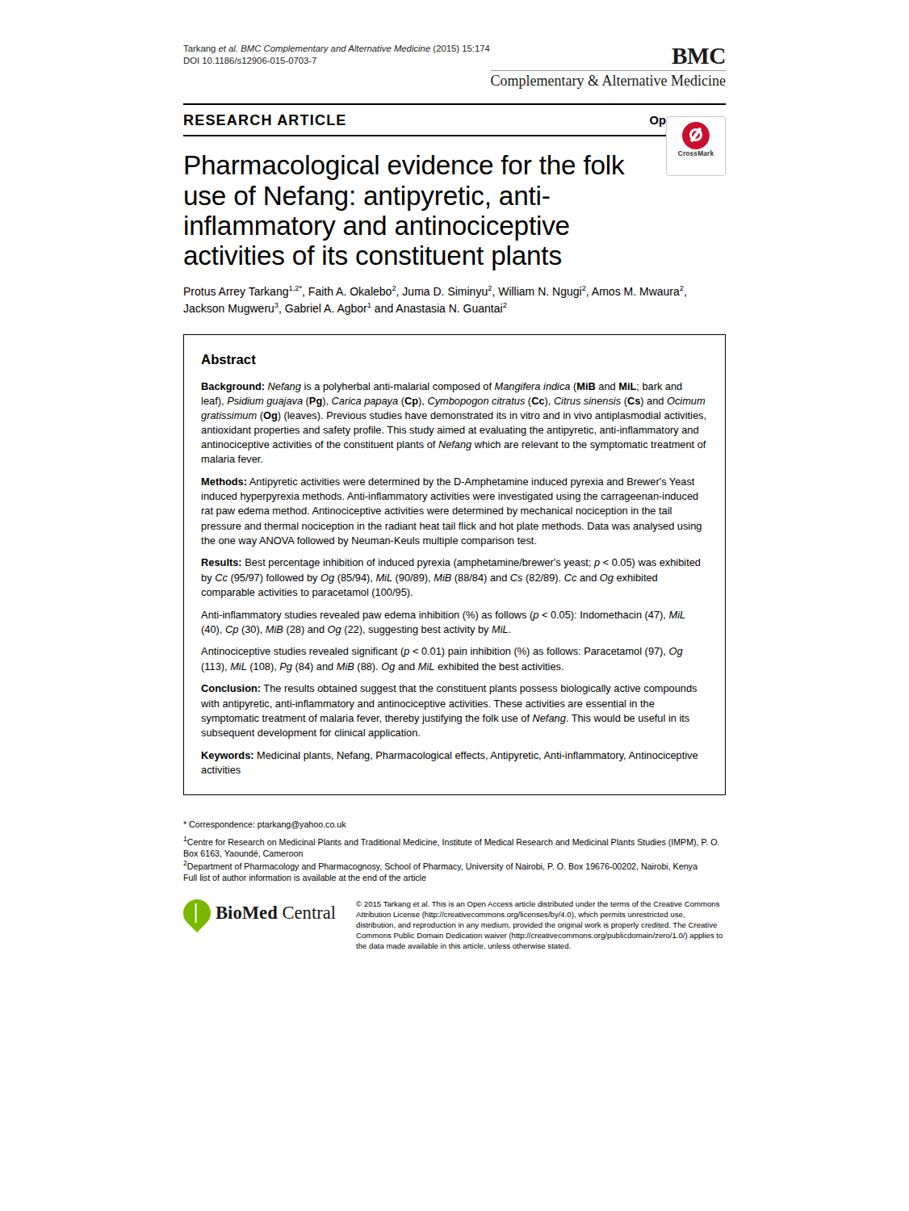Tarkang et al. BMC Complementary and Alternative Medicine (2015) 15:174
DOI 10.1186/s12906-015-0703-7
BMC
Complementary & Alternative Medicine
RESEARCH ARTICLE
Open Access
CrossMark
Pharmacological evidence for the folk use of Nefang: antipyretic, anti-inflammatory and antinociceptive activities of its constituent plants
Protus Arrey Tarkang1,2*, Faith A. Okalebo2, Juma D. Siminyu2, William N. Ngugi2, Amos M. Mwaura2,
Jackson Mugweru3, Gabriel A. Agbor1 and Anastasia N. Guantai2
Abstract
Background: Nefang is a polyherbal anti-malarial composed of Mangifera indica (MiB and MiL; bark and leaf), Psidium guajava (Pg), Carica papaya (Cp), Cymbopogon citratus (Cc), Citrus sinensis (Cs) and Ocimum gratissimum (Og) (leaves). Previous studies have demonstrated its in vitro and in vivo antiplasmodial activities, antioxidant properties and safety profile. This study aimed at evaluating the antipyretic, anti-inflammatory and antinociceptive activities of the constituent plants of Nefang which are relevant to the symptomatic treatment of malaria fever.
Methods: Antipyretic activities were determined by the D-Amphetamine induced pyrexia and Brewer's Yeast induced hyperpyrexia methods. Anti-inflammatory activities were investigated using the carrageenan-induced rat paw edema method. Antinociceptive activities were determined by mechanical nociception in the tail pressure and thermal nociception in the radiant heat tail flick and hot plate methods. Data was analysed using the one way ANOVA followed by Neuman-Keuls multiple comparison test.
Results: Best percentage inhibition of induced pyrexia (amphetamine/brewer's yeast; p < 0.05) was exhibited by Cc (95/97) followed by Og (85/94), MiL (90/89), MiB (88/84) and Cs (82/89). Cc and Og exhibited comparable activities to paracetamol (100/95).
Anti-inflammatory studies revealed paw edema inhibition (%) as follows (p < 0.05): Indomethacin (47), MiL (40), Cp (30), MiB (28) and Og (22), suggesting best activity by MiL.
Antinociceptive studies revealed significant (p < 0.01) pain inhibition (%) as follows: Paracetamol (97), Og (113), MiL (108), Pg (84) and MiB (88). Og and MiL exhibited the best activities.
Conclusion: The results obtained suggest that the constituent plants possess biologically active compounds with antipyretic, anti-inflammatory and antinociceptive activities. These activities are essential in the symptomatic treatment of malaria fever, thereby justifying the folk use of Nefang. This would be useful in its subsequent development for clinical application.
Keywords: Medicinal plants, Nefang, Pharmacological effects, Antipyretic, Anti-inflammatory, Antinociceptive activities
* Correspondence: ptarkang@yahoo.co.uk
1Centre for Research on Medicinal Plants and Traditional Medicine, Institute of Medical Research and Medicinal Plants Studies (IMPM), P. O. Box 6163, Yaoundé, Cameroon
2Department of Pharmacology and Pharmacognosy, School of Pharmacy, University of Nairobi, P. O. Box 19676-00202, Nairobi, Kenya
Full list of author information is available at the end of the article
BioMed Central
© 2015 Tarkang et al. This is an Open Access article distributed under the terms of the Creative Commons Attribution License (http://creativecommons.org/licenses/by/4.0), which permits unrestricted use, distribution, and reproduction in any medium, provided the original work is properly credited. The Creative Commons Public Domain Dedication waiver (http://creativecommons.org/publicdomain/zero/1.0/) applies to the data made available in this article, unless otherwise stated.